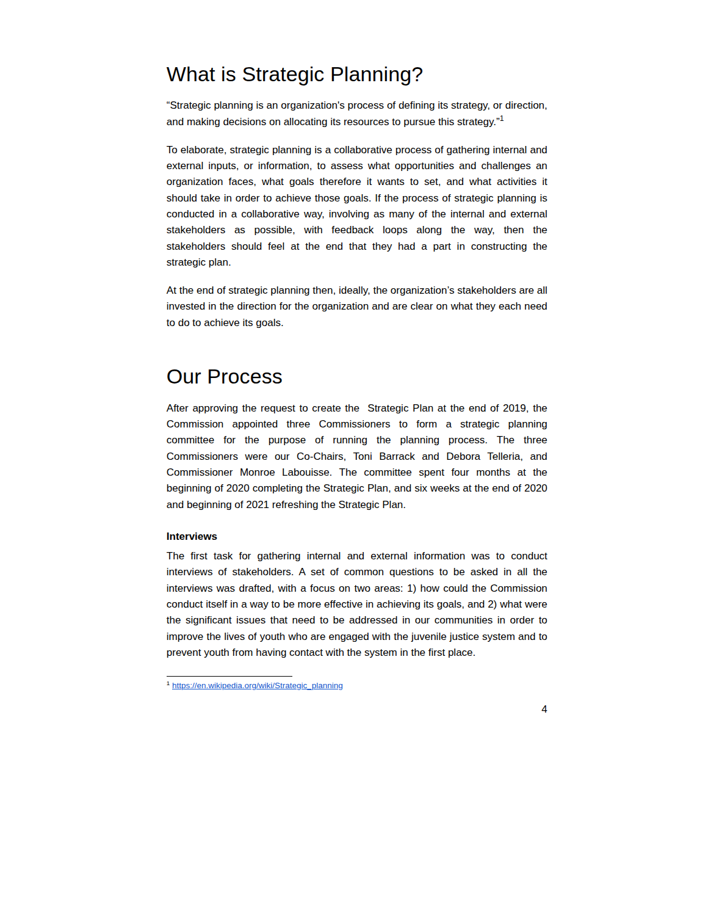What is Strategic Planning?
“Strategic planning is an organization's process of defining its strategy, or direction, and making decisions on allocating its resources to pursue this strategy.”1
To elaborate, strategic planning is a collaborative process of gathering internal and external inputs, or information, to assess what opportunities and challenges an organization faces, what goals therefore it wants to set, and what activities it should take in order to achieve those goals. If the process of strategic planning is conducted in a collaborative way, involving as many of the internal and external stakeholders as possible, with feedback loops along the way, then the stakeholders should feel at the end that they had a part in constructing the strategic plan.
At the end of strategic planning then, ideally, the organization’s stakeholders are all invested in the direction for the organization and are clear on what they each need to do to achieve its goals.
Our Process
After approving the request to create the Strategic Plan at the end of 2019, the Commission appointed three Commissioners to form a strategic planning committee for the purpose of running the planning process. The three Commissioners were our Co-Chairs, Toni Barrack and Debora Telleria, and Commissioner Monroe Labouisse. The committee spent four months at the beginning of 2020 completing the Strategic Plan, and six weeks at the end of 2020 and beginning of 2021 refreshing the Strategic Plan.
Interviews
The first task for gathering internal and external information was to conduct interviews of stakeholders. A set of common questions to be asked in all the interviews was drafted, with a focus on two areas: 1) how could the Commission conduct itself in a way to be more effective in achieving its goals, and 2) what were the significant issues that need to be addressed in our communities in order to improve the lives of youth who are engaged with the juvenile justice system and to prevent youth from having contact with the system in the first place.
1 https://en.wikipedia.org/wiki/Strategic_planning
4